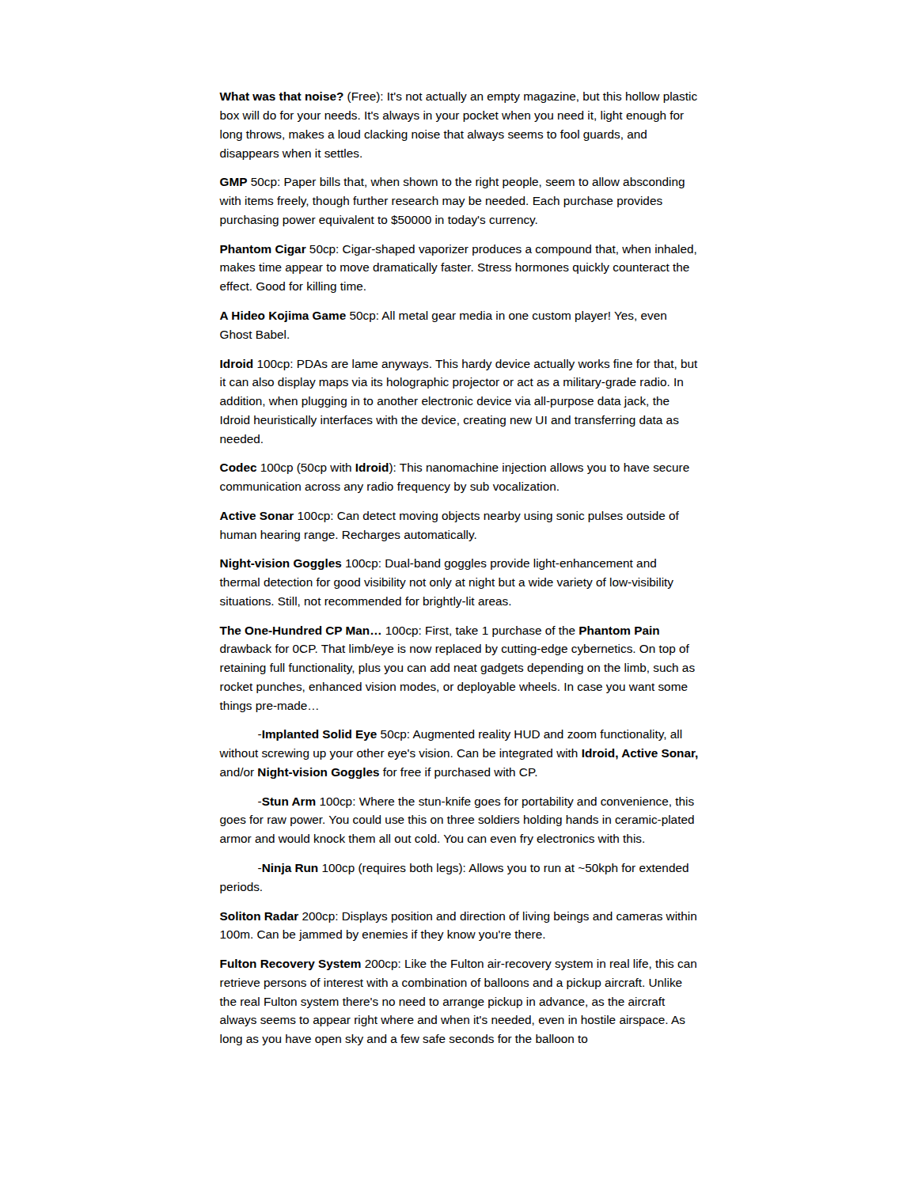What was that noise? (Free): It's not actually an empty magazine, but this hollow plastic box will do for your needs. It's always in your pocket when you need it, light enough for long throws, makes a loud clacking noise that always seems to fool guards, and disappears when it settles.
GMP 50cp: Paper bills that, when shown to the right people, seem to allow absconding with items freely, though further research may be needed. Each purchase provides purchasing power equivalent to $50000 in today's currency.
Phantom Cigar 50cp: Cigar-shaped vaporizer produces a compound that, when inhaled, makes time appear to move dramatically faster. Stress hormones quickly counteract the effect. Good for killing time.
A Hideo Kojima Game 50cp: All metal gear media in one custom player! Yes, even Ghost Babel.
Idroid 100cp: PDAs are lame anyways. This hardy device actually works fine for that, but it can also display maps via its holographic projector or act as a military-grade radio. In addition, when plugging in to another electronic device via all-purpose data jack, the Idroid heuristically interfaces with the device, creating new UI and transferring data as needed.
Codec 100cp (50cp with Idroid): This nanomachine injection allows you to have secure communication across any radio frequency by sub vocalization.
Active Sonar 100cp: Can detect moving objects nearby using sonic pulses outside of human hearing range. Recharges automatically.
Night-vision Goggles 100cp: Dual-band goggles provide light-enhancement and thermal detection for good visibility not only at night but a wide variety of low-visibility situations. Still, not recommended for brightly-lit areas.
The One-Hundred CP Man… 100cp: First, take 1 purchase of the Phantom Pain drawback for 0CP. That limb/eye is now replaced by cutting-edge cybernetics. On top of retaining full functionality, plus you can add neat gadgets depending on the limb, such as rocket punches, enhanced vision modes, or deployable wheels. In case you want some things pre-made…
-Implanted Solid Eye 50cp: Augmented reality HUD and zoom functionality, all without screwing up your other eye's vision. Can be integrated with Idroid, Active Sonar, and/or Night-vision Goggles for free if purchased with CP.
-Stun Arm 100cp: Where the stun-knife goes for portability and convenience, this goes for raw power. You could use this on three soldiers holding hands in ceramic-plated armor and would knock them all out cold. You can even fry electronics with this.
-Ninja Run 100cp (requires both legs): Allows you to run at ~50kph for extended periods.
Soliton Radar 200cp: Displays position and direction of living beings and cameras within 100m. Can be jammed by enemies if they know you're there.
Fulton Recovery System 200cp: Like the Fulton air-recovery system in real life, this can retrieve persons of interest with a combination of balloons and a pickup aircraft. Unlike the real Fulton system there's no need to arrange pickup in advance, as the aircraft always seems to appear right where and when it's needed, even in hostile airspace. As long as you have open sky and a few safe seconds for the balloon to